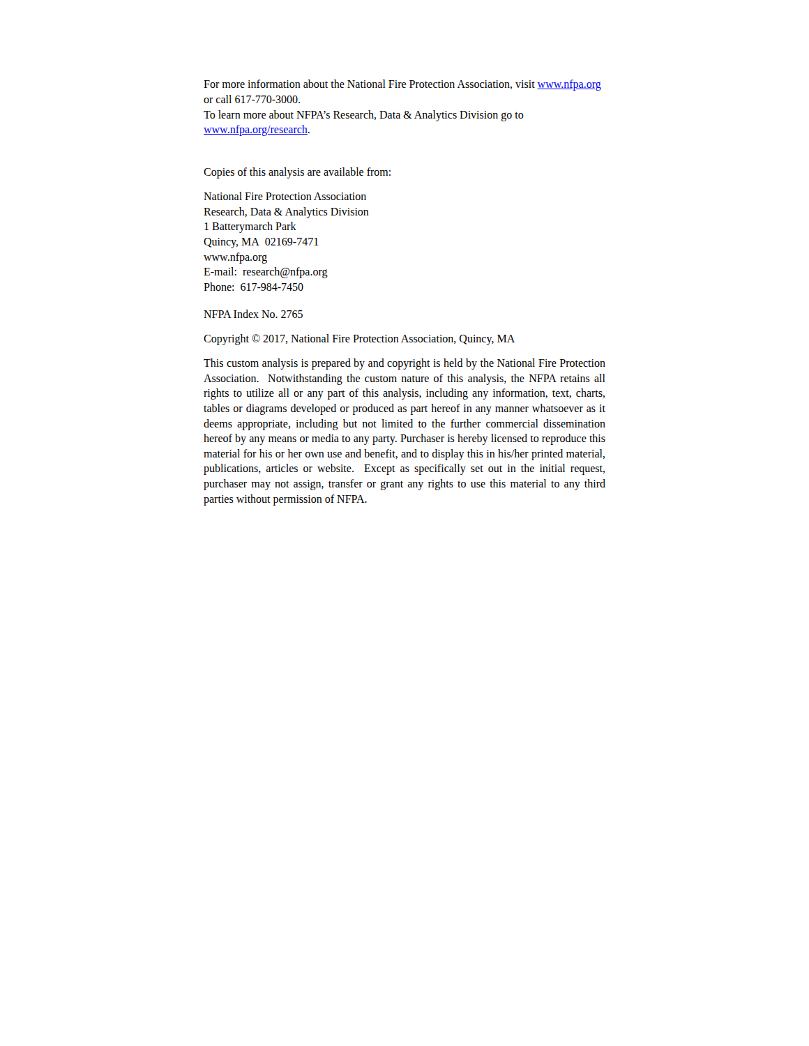For more information about the National Fire Protection Association, visit www.nfpa.org or call 617-770-3000.
To learn more about NFPA’s Research, Data & Analytics Division go to www.nfpa.org/research.
Copies of this analysis are available from:
National Fire Protection Association
Research, Data & Analytics Division
1 Batterymarch Park
Quincy, MA 02169-7471
www.nfpa.org
E-mail: research@nfpa.org
Phone: 617-984-7450
NFPA Index No. 2765
Copyright © 2017, National Fire Protection Association, Quincy, MA
This custom analysis is prepared by and copyright is held by the National Fire Protection Association. Notwithstanding the custom nature of this analysis, the NFPA retains all rights to utilize all or any part of this analysis, including any information, text, charts, tables or diagrams developed or produced as part hereof in any manner whatsoever as it deems appropriate, including but not limited to the further commercial dissemination hereof by any means or media to any party. Purchaser is hereby licensed to reproduce this material for his or her own use and benefit, and to display this in his/her printed material, publications, articles or website. Except as specifically set out in the initial request, purchaser may not assign, transfer or grant any rights to use this material to any third parties without permission of NFPA.